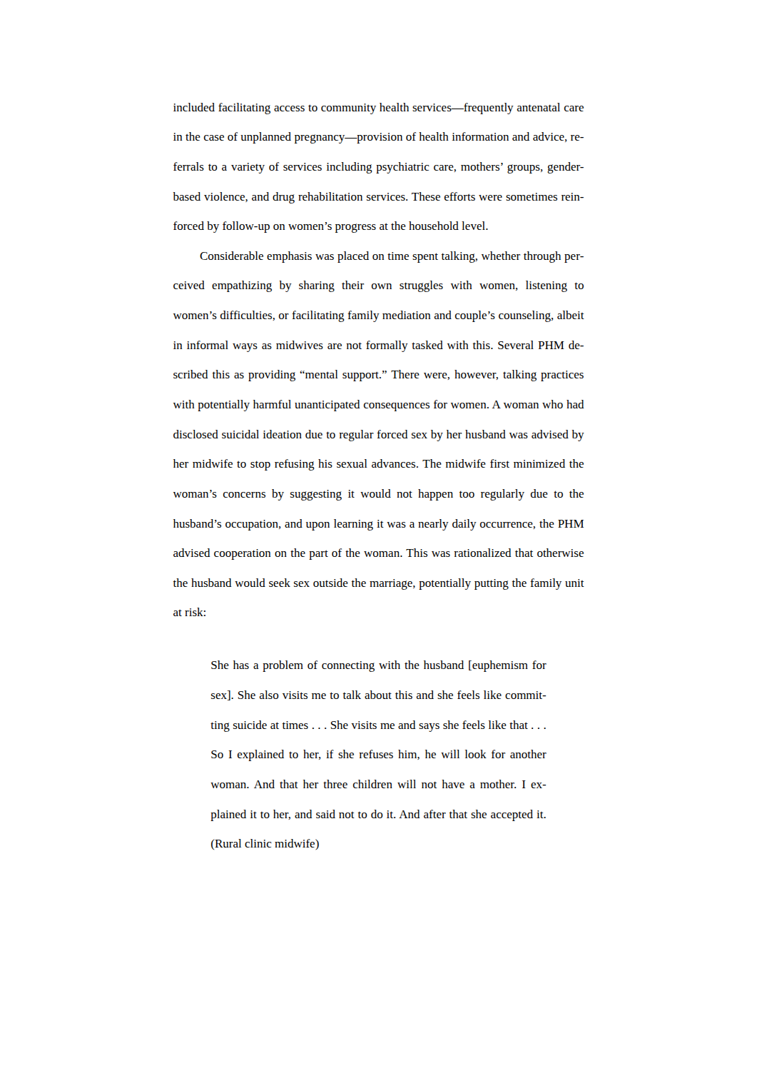included facilitating access to community health services—frequently antenatal care in the case of unplanned pregnancy—provision of health information and advice, referrals to a variety of services including psychiatric care, mothers’ groups, gender-based violence, and drug rehabilitation services. These efforts were sometimes reinforced by follow-up on women’s progress at the household level.
Considerable emphasis was placed on time spent talking, whether through perceived empathizing by sharing their own struggles with women, listening to women’s difficulties, or facilitating family mediation and couple’s counseling, albeit in informal ways as midwives are not formally tasked with this. Several PHM described this as providing “mental support.” There were, however, talking practices with potentially harmful unanticipated consequences for women. A woman who had disclosed suicidal ideation due to regular forced sex by her husband was advised by her midwife to stop refusing his sexual advances. The midwife first minimized the woman’s concerns by suggesting it would not happen too regularly due to the husband’s occupation, and upon learning it was a nearly daily occurrence, the PHM advised cooperation on the part of the woman. This was rationalized that otherwise the husband would seek sex outside the marriage, potentially putting the family unit at risk:
She has a problem of connecting with the husband [euphemism for sex]. She also visits me to talk about this and she feels like committing suicide at times . . . She visits me and says she feels like that . . . So I explained to her, if she refuses him, he will look for another woman. And that her three children will not have a mother. I explained it to her, and said not to do it. And after that she accepted it. (Rural clinic midwife)